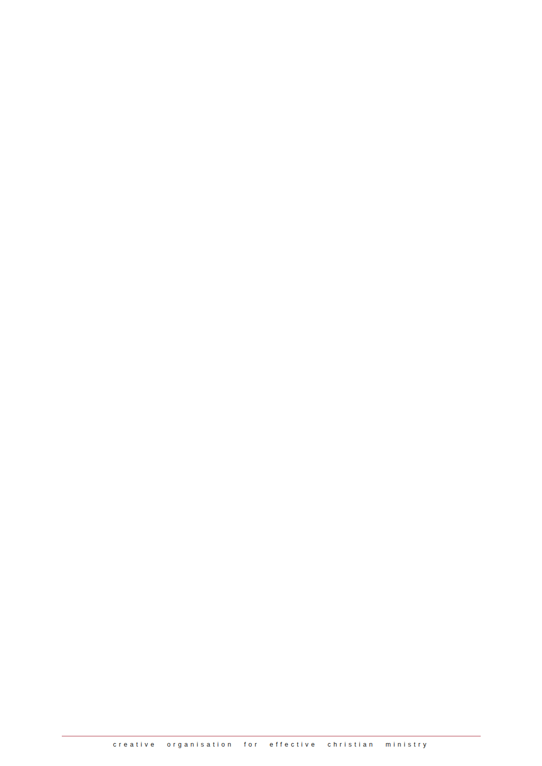creative organisation for effective christian ministry